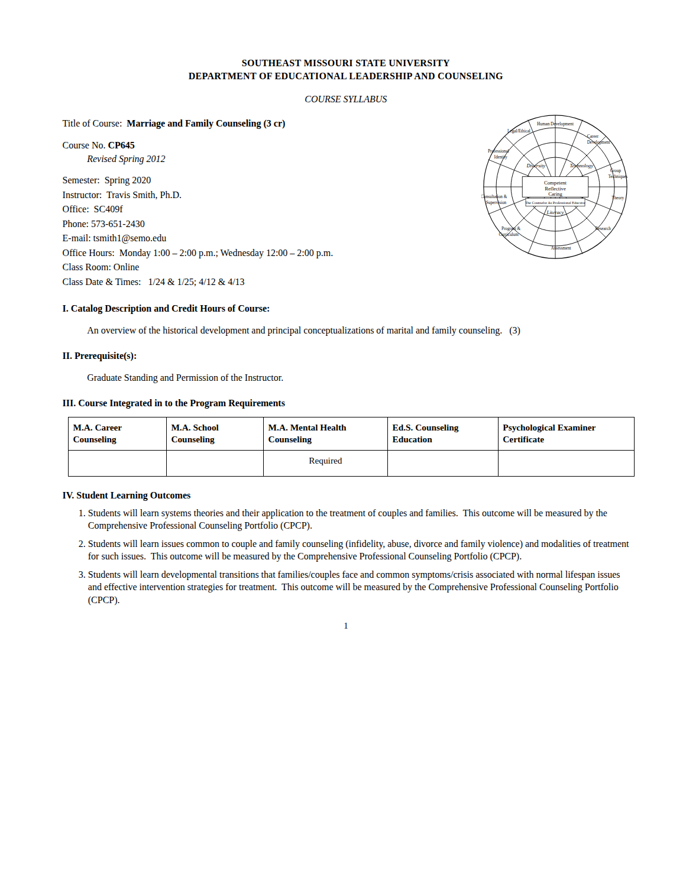SOUTHEAST MISSOURI STATE UNIVERSITY
DEPARTMENT OF EDUCATIONAL LEADERSHIP AND COUNSELING
COURSE SYLLABUS
Conceptual framework wheel Competent Reflective Caring The Counselor As Professional Educator Human Development Career Development Group Techniques Theory Research Assessment Program & Curriculum Consultation & Supervision Professional Identity Legal/Ethical Diversity Technology Literacy
Title of Course: Marriage and Family Counseling (3 cr)
Course No. CP645
Revised Spring 2012
Semester: Spring 2020
Instructor: Travis Smith, Ph.D.
Office: SC409f
Phone: 573-651-2430
E-mail: tsmith1@semo.edu
Office Hours: Monday 1:00 – 2:00 p.m.; Wednesday 12:00 – 2:00 p.m.
Class Room: Online
Class Date & Times: 1/24 & 1/25; 4/12 & 4/13
I. Catalog Description and Credit Hours of Course:
An overview of the historical development and principal conceptualizations of marital and family counseling. (3)
II. Prerequisite(s):
Graduate Standing and Permission of the Instructor.
III. Course Integrated in to the Program Requirements
| M.A. Career Counseling | M.A. School Counseling | M.A. Mental Health Counseling | Ed.S. Counseling Education | Psychological Examiner Certificate |
| --- | --- | --- | --- | --- |
| | | Required | | |
IV. Student Learning Outcomes
Students will learn systems theories and their application to the treatment of couples and families. This outcome will be measured by the Comprehensive Professional Counseling Portfolio (CPCP).
Students will learn issues common to couple and family counseling (infidelity, abuse, divorce and family violence) and modalities of treatment for such issues. This outcome will be measured by the Comprehensive Professional Counseling Portfolio (CPCP).
Students will learn developmental transitions that families/couples face and common symptoms/crisis associated with normal lifespan issues and effective intervention strategies for treatment. This outcome will be measured by the Comprehensive Professional Counseling Portfolio (CPCP).
1